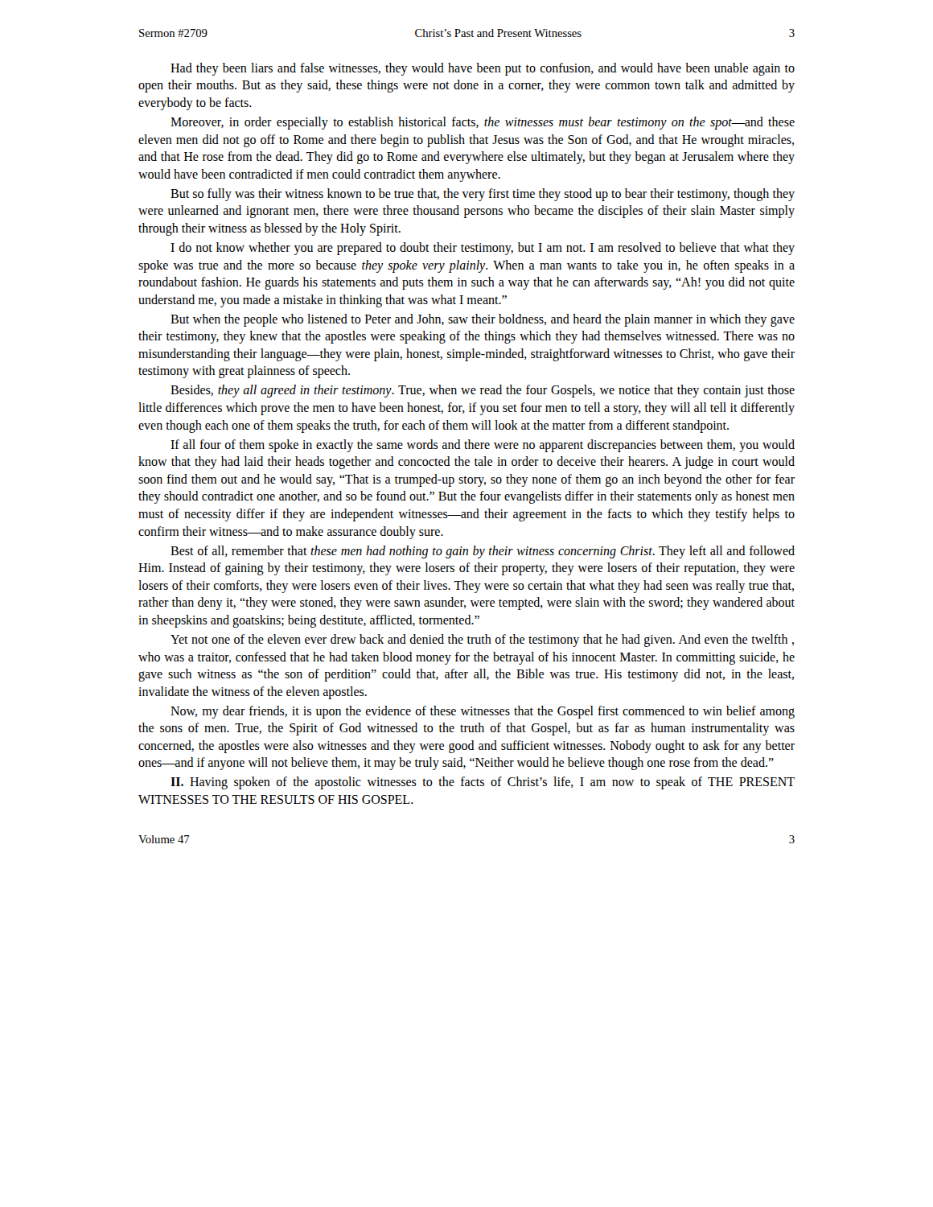Sermon #2709 Christ’s Past and Present Witnesses 3
Had they been liars and false witnesses, they would have been put to confusion, and would have been unable again to open their mouths. But as they said, these things were not done in a corner, they were common town talk and admitted by everybody to be facts.
Moreover, in order especially to establish historical facts, the witnesses must bear testimony on the spot—and these eleven men did not go off to Rome and there begin to publish that Jesus was the Son of God, and that He wrought miracles, and that He rose from the dead. They did go to Rome and everywhere else ultimately, but they began at Jerusalem where they would have been contradicted if men could contradict them anywhere.
But so fully was their witness known to be true that, the very first time they stood up to bear their testimony, though they were unlearned and ignorant men, there were three thousand persons who became the disciples of their slain Master simply through their witness as blessed by the Holy Spirit.
I do not know whether you are prepared to doubt their testimony, but I am not. I am resolved to believe that what they spoke was true and the more so because they spoke very plainly. When a man wants to take you in, he often speaks in a roundabout fashion. He guards his statements and puts them in such a way that he can afterwards say, “Ah! you did not quite understand me, you made a mistake in thinking that was what I meant.”
But when the people who listened to Peter and John, saw their boldness, and heard the plain manner in which they gave their testimony, they knew that the apostles were speaking of the things which they had themselves witnessed. There was no misunderstanding their language—they were plain, honest, simple-minded, straightforward witnesses to Christ, who gave their testimony with great plainness of speech.
Besides, they all agreed in their testimony. True, when we read the four Gospels, we notice that they contain just those little differences which prove the men to have been honest, for, if you set four men to tell a story, they will all tell it differently even though each one of them speaks the truth, for each of them will look at the matter from a different standpoint.
If all four of them spoke in exactly the same words and there were no apparent discrepancies between them, you would know that they had laid their heads together and concocted the tale in order to deceive their hearers. A judge in court would soon find them out and he would say, “That is a trumped-up story, so they none of them go an inch beyond the other for fear they should contradict one another, and so be found out.” But the four evangelists differ in their statements only as honest men must of necessity differ if they are independent witnesses—and their agreement in the facts to which they testify helps to confirm their witness—and to make assurance doubly sure.
Best of all, remember that these men had nothing to gain by their witness concerning Christ. They left all and followed Him. Instead of gaining by their testimony, they were losers of their property, they were losers of their reputation, they were losers of their comforts, they were losers even of their lives. They were so certain that what they had seen was really true that, rather than deny it, “they were stoned, they were sawn asunder, were tempted, were slain with the sword; they wandered about in sheepskins and goatskins; being destitute, afflicted, tormented.”
Yet not one of the eleven ever drew back and denied the truth of the testimony that he had given. And even the twelfth , who was a traitor, confessed that he had taken blood money for the betrayal of his innocent Master. In committing suicide, he gave such witness as “the son of perdition” could that, after all, the Bible was true. His testimony did not, in the least, invalidate the witness of the eleven apostles.
Now, my dear friends, it is upon the evidence of these witnesses that the Gospel first commenced to win belief among the sons of men. True, the Spirit of God witnessed to the truth of that Gospel, but as far as human instrumentality was concerned, the apostles were also witnesses and they were good and sufficient witnesses. Nobody ought to ask for any better ones—and if anyone will not believe them, it may be truly said, “Neither would he believe though one rose from the dead.”
II. Having spoken of the apostolic witnesses to the facts of Christ’s life, I am now to speak of THE PRESENT WITNESSES TO THE RESULTS OF HIS GOSPEL.
Volume 47 3